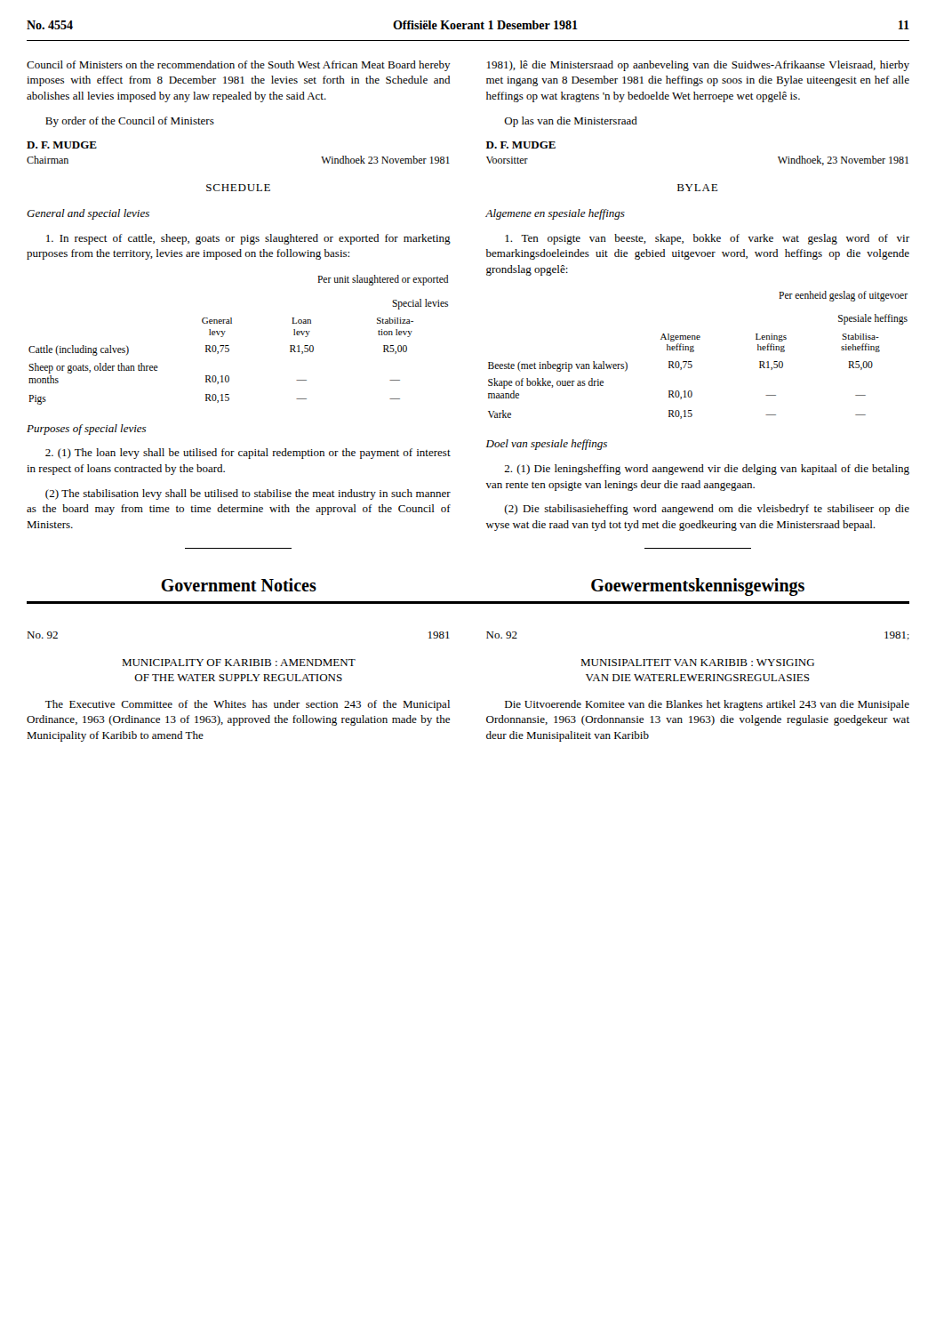No. 4554 Offisiële Koerant 1 Desember 1981 11
Council of Ministers on the recommendation of the South West African Meat Board hereby imposes with effect from 8 December 1981 the levies set forth in the Schedule and abolishes all levies imposed by any law repealed by the said Act.
By order of the Council of Ministers
D. F. MUDGE
Chairman Windhoek 23 November 1981
SCHEDULE
General and special levies
1. In respect of cattle, sheep, goats or pigs slaughtered or exported for marketing purposes from the territory, levies are imposed on the following basis:
| | Per unit slaughtered or exported |
| | | Special levies |
| | General levy | Loan levy | Stabiliza- tion levy |
| Cattle (including calves) | R0,75 | R1,50 | R5,00 |
| Sheep or goats, older than three months | R0,10 | — | — |
| Pigs | R0,15 | — | — |
Purposes of special levies
2. (1) The loan levy shall be utilised for capital redemption or the payment of interest in respect of loans contracted by the board.
(2) The stabilisation levy shall be utilised to stabilise the meat industry in such manner as the board may from time to time determine with the approval of the Council of Ministers.
1981), lê die Ministersraad op aanbeveling van die Suidwes-Afrikaanse Vleisraad, hierby met ingang van 8 Desember 1981 die heffings op soos in die Bylae uiteengesit en hef alle heffings op wat kragtens 'n by bedoelde Wet herroepe wet opgelê is.
Op las van die Ministersraad
D. F. MUDGE
Voorsitter Windhoek, 23 November 1981
BYLAE
Algemene en spesiale heffings
1. Ten opsigte van beeste, skape, bokke of varke wat geslag word of vir bemarkingsdoeleindes uit die gebied uitgevoer word, word heffings op die volgende grondslag opgelê:
| | Per eenheid geslag of uitgevoer |
| | | Spesiale heffings |
| | Algemene heffing | Lenings heffing | Stabilisa- sieheffing |
| Beeste (met inbegrip van kalwers) | R0,75 | R1,50 | R5,00 |
| Skape of bokke, ouer as drie maande | R0,10 | — | — |
| Varke | R0,15 | — | — |
Doel van spesiale heffings
2. (1) Die leningsheffing word aangewend vir die delging van kapitaal of die betaling van rente ten opsigte van lenings deur die raad aangegaan.
(2) Die stabilisasieheffing word aangewend om die vleisbedryf te stabiliseer op die wyse wat die raad van tyd tot tyd met die goedkeuring van die Ministersraad bepaal.
Government Notices
Goewermentskennisgewings
No. 92 1981
MUNICIPALITY OF KARIBIB : AMENDMENT
OF THE WATER SUPPLY REGULATIONS
The Executive Committee of the Whites has under section 243 of the Municipal Ordinance, 1963 (Ordinance 13 of 1963), approved the following regulation made by the Municipality of Karibib to amend The
No. 92 1981;
MUNISIPALITEIT VAN KARIBIB : WYSIGING
VAN DIE WATERLEWERINGSREGULASIES
Die Uitvoerende Komitee van die Blankes het kragtens artikel 243 van die Munisipale Ordonnansie, 1963 (Ordonnansie 13 van 1963) die volgende regulasie goedgekeur wat deur die Munisipaliteit van Karibib